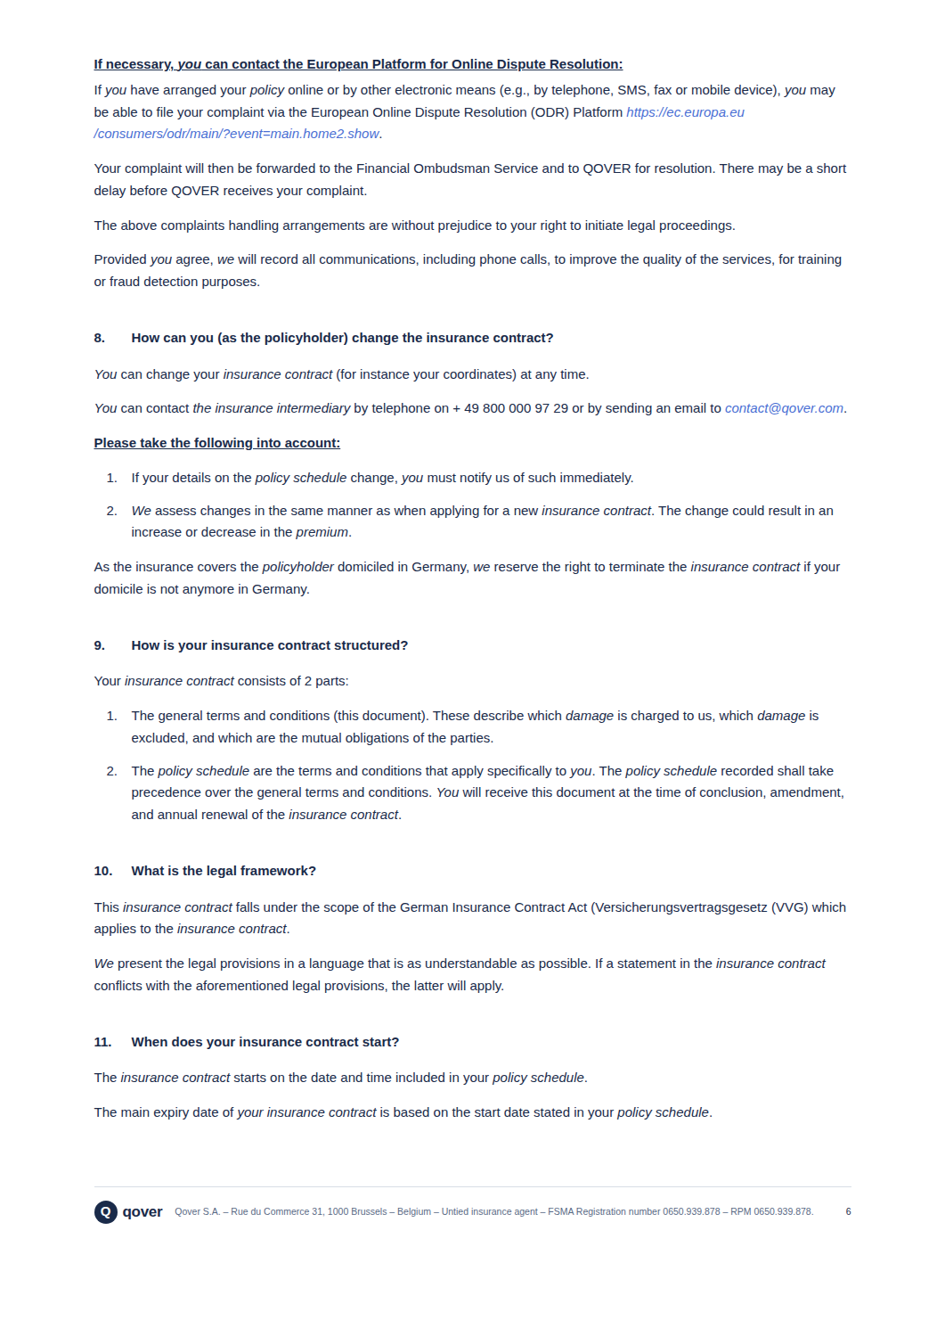If necessary, you can contact the European Platform for Online Dispute Resolution: If you have arranged your policy online or by other electronic means (e.g., by telephone, SMS, fax or mobile device), you may be able to file your complaint via the European Online Dispute Resolution (ODR) Platform https://ec.europa.eu /consumers/odr/main/?event=main.home2.show.
Your complaint will then be forwarded to the Financial Ombudsman Service and to QOVER for resolution. There may be a short delay before QOVER receives your complaint.
The above complaints handling arrangements are without prejudice to your right to initiate legal proceedings.
Provided you agree, we will record all communications, including phone calls, to improve the quality of the services, for training or fraud detection purposes.
8. How can you (as the policyholder) change the insurance contract?
You can change your insurance contract (for instance your coordinates) at any time.
You can contact the insurance intermediary by telephone on + 49 800 000 97 29 or by sending an email to contact@qover.com.
Please take the following into account:
If your details on the policy schedule change, you must notify us of such immediately.
We assess changes in the same manner as when applying for a new insurance contract. The change could result in an increase or decrease in the premium.
As the insurance covers the policyholder domiciled in Germany, we reserve the right to terminate the insurance contract if your domicile is not anymore in Germany.
9. How is your insurance contract structured?
Your insurance contract consists of 2 parts:
The general terms and conditions (this document). These describe which damage is charged to us, which damage is excluded, and which are the mutual obligations of the parties.
The policy schedule are the terms and conditions that apply specifically to you. The policy schedule recorded shall take precedence over the general terms and conditions. You will receive this document at the time of conclusion, amendment, and annual renewal of the insurance contract.
10. What is the legal framework?
This insurance contract falls under the scope of the German Insurance Contract Act (Versicherungsvertragsgesetz (VVG) which applies to the insurance contract.
We present the legal provisions in a language that is as understandable as possible. If a statement in the insurance contract conflicts with the aforementioned legal provisions, the latter will apply.
11. When does your insurance contract start?
The insurance contract starts on the date and time included in your policy schedule.
The main expiry date of your insurance contract is based on the start date stated in your policy schedule.
Q
qover
Qover S.A. – Rue du Commerce 31, 1000 Brussels – Belgium – Untied insurance agent – FSMA Registration number 0650.939.878 – RPM 0650.939.878.
6